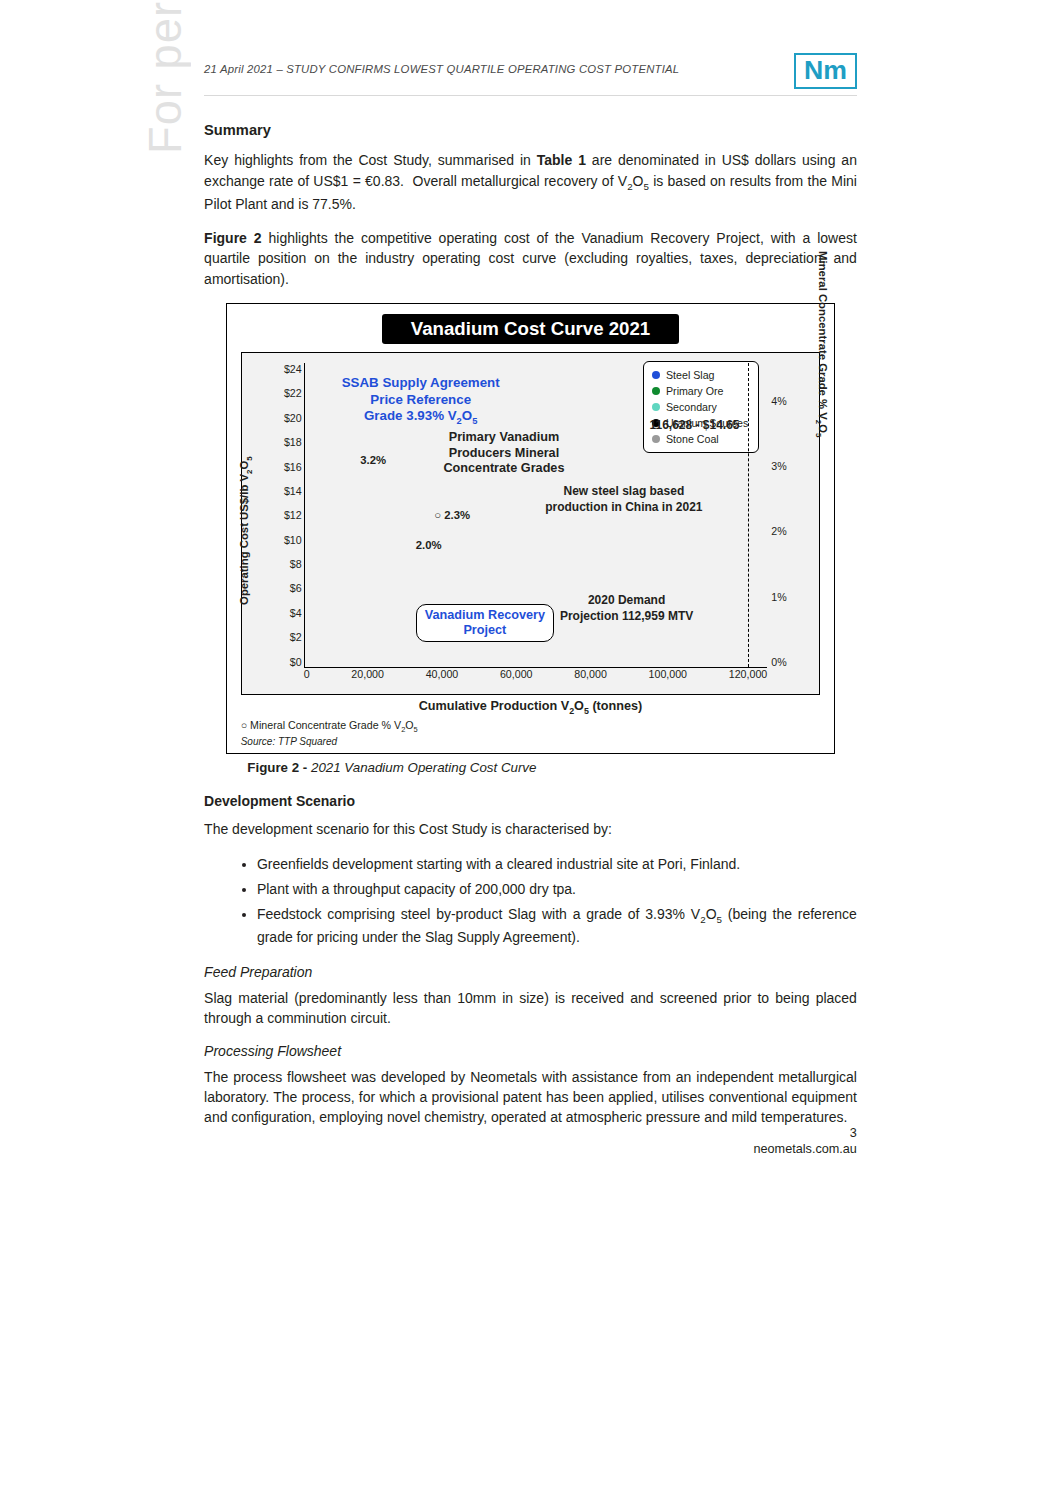For personal use only
21 April 2021 – STUDY CONFIRMS LOWEST QUARTILE OPERATING COST POTENTIAL
Nm
Summary
Key highlights from the Cost Study, summarised in Table 1 are denominated in US$ dollars using an exchange rate of US$1 = €0.83. Overall metallurgical recovery of V2O5 is based on results from the Mini Pilot Plant and is 77.5%.
Figure 2 highlights the competitive operating cost of the Vanadium Recovery Project, with a lowest quartile position on the industry operating cost curve (excluding royalties, taxes, depreciation, and amortisation).
Vanadium Cost Curve 2021
Operating Cost US$/lb V2O5
Mineral Concentrate Grade % V2O5
$24
$22
$20
$18
$16
$14
$12
$10
$8
$6
$4
$2
$0
4%
3%
2%
1%
0%
Steel Slag
Primary Ore
Secondary
Uranium Sources
Stone Coal
SSAB Supply Agreement
Price Reference
Grade 3.93% V2O5
Primary Vanadium
Producers Mineral
Concentrate Grades
3.2%
○ 2.3%
2.0%
Vanadium Recovery
Project
2020 Demand
Projection 112,959 MTV
New steel slag based
production in China in 2021
116,628 - $14.65
0
20,000
40,000
60,000
80,000
100,000
120,000
Cumulative Production V2O5 (tonnes)
○ Mineral Concentrate Grade % V2O5
Source: TTP Squared
Figure 2 - 2021 Vanadium Operating Cost Curve
Development Scenario
The development scenario for this Cost Study is characterised by:
Greenfields development starting with a cleared industrial site at Pori, Finland.
Plant with a throughput capacity of 200,000 dry tpa.
Feedstock comprising steel by-product Slag with a grade of 3.93% V2O5 (being the reference grade for pricing under the Slag Supply Agreement).
Feed Preparation
Slag material (predominantly less than 10mm in size) is received and screened prior to being placed through a comminution circuit.
Processing Flowsheet
The process flowsheet was developed by Neometals with assistance from an independent metallurgical laboratory. The process, for which a provisional patent has been applied, utilises conventional equipment and configuration, employing novel chemistry, operated at atmospheric pressure and mild temperatures.
3
neometals.com.au